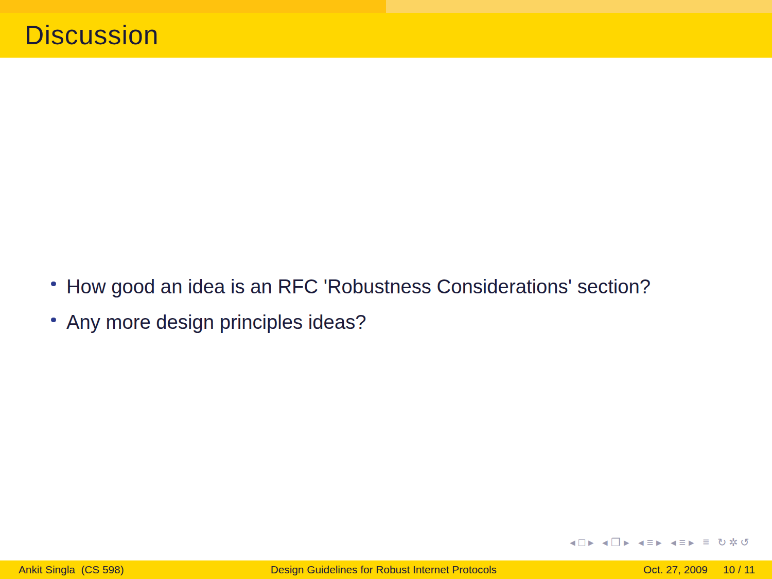Discussion
How good an idea is an RFC 'Robustness Considerations' section?
Any more design principles ideas?
◂ □ ▸ ◂ ❐ ▸ ◂ ≡ ▸ ◂ ≡ ▸ ≡ ↻ ✲ ↺
Ankit Singla (CS 598)
Design Guidelines for Robust Internet Protocols
Oct. 27, 2009
10 / 11